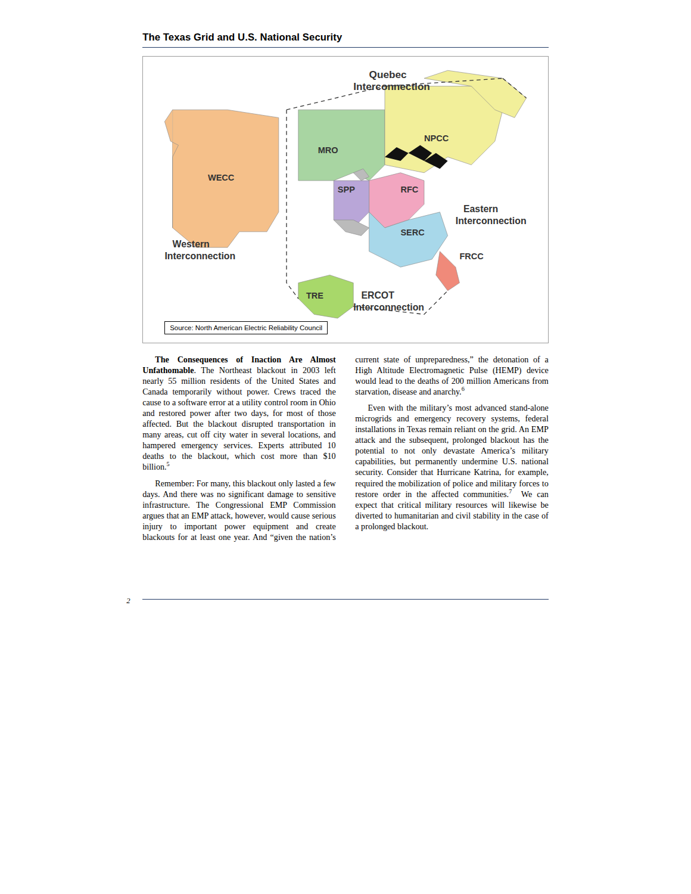The Texas Grid and U.S. National Security
Source: North American Electric Reliability Council
The Consequences of Inaction Are Almost Unfathomable. The Northeast blackout in 2003 left nearly 55 million residents of the United States and Canada temporarily without power. Crews traced the cause to a software error at a utility control room in Ohio and restored power after two days, for most of those affected. But the blackout disrupted transportation in many areas, cut off city water in several locations, and hampered emergency services. Experts attributed 10 deaths to the blackout, which cost more than $10 billion.5
Remember: For many, this blackout only lasted a few days. And there was no significant damage to sensitive infrastructure. The Congressional EMP Commission argues that an EMP attack, however, would cause serious injury to important power equipment and create blackouts for at least one year. And “given the nation’s current state of unpreparedness,” the detonation of a High Altitude Electromagnetic Pulse (HEMP) device would lead to the deaths of 200 million Americans from starvation, disease and anarchy.6
Even with the military’s most advanced stand-alone microgrids and emergency recovery systems, federal installations in Texas remain reliant on the grid. An EMP attack and the subsequent, prolonged blackout has the potential to not only devastate America’s military capabilities, but permanently undermine U.S. national security. Consider that Hurricane Katrina, for example, required the mobilization of police and military forces to restore order in the affected communities.7 We can expect that critical military resources will likewise be diverted to humanitarian and civil stability in the case of a prolonged blackout.
2